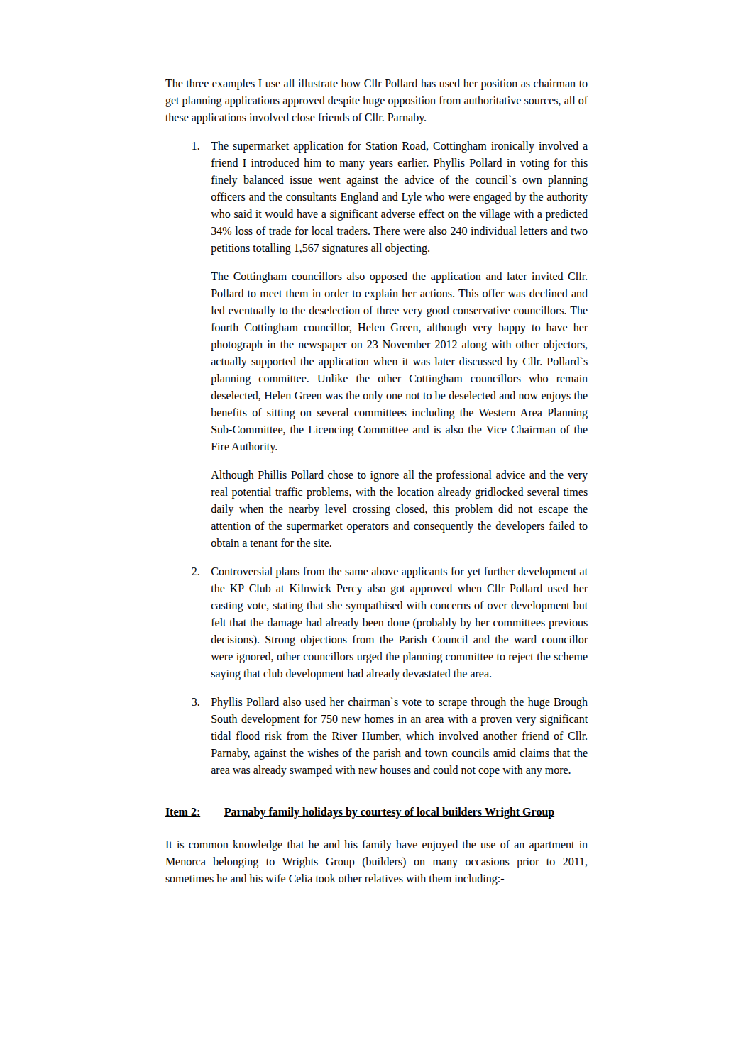The three examples I use all illustrate how Cllr Pollard has used her position as chairman to get planning applications approved despite huge opposition from authoritative sources, all of these applications involved close friends of Cllr. Parnaby.
The supermarket application for Station Road, Cottingham ironically involved a friend I introduced him to many years earlier. Phyllis Pollard in voting for this finely balanced issue went against the advice of the council`s own planning officers and the consultants England and Lyle who were engaged by the authority who said it would have a significant adverse effect on the village with a predicted 34% loss of trade for local traders. There were also 240 individual letters and two petitions totalling 1,567 signatures all objecting.
The Cottingham councillors also opposed the application and later invited Cllr. Pollard to meet them in order to explain her actions. This offer was declined and led eventually to the deselection of three very good conservative councillors. The fourth Cottingham councillor, Helen Green, although very happy to have her photograph in the newspaper on 23 November 2012 along with other objectors, actually supported the application when it was later discussed by Cllr. Pollard`s planning committee. Unlike the other Cottingham councillors who remain deselected, Helen Green was the only one not to be deselected and now enjoys the benefits of sitting on several committees including the Western Area Planning Sub-Committee, the Licencing Committee and is also the Vice Chairman of the Fire Authority.
Although Phillis Pollard chose to ignore all the professional advice and the very real potential traffic problems, with the location already gridlocked several times daily when the nearby level crossing closed, this problem did not escape the attention of the supermarket operators and consequently the developers failed to obtain a tenant for the site.
Controversial plans from the same above applicants for yet further development at the KP Club at Kilnwick Percy also got approved when Cllr Pollard used her casting vote, stating that she sympathised with concerns of over development but felt that the damage had already been done (probably by her committees previous decisions). Strong objections from the Parish Council and the ward councillor were ignored, other councillors urged the planning committee to reject the scheme saying that club development had already devastated the area.
Phyllis Pollard also used her chairman`s vote to scrape through the huge Brough South development for 750 new homes in an area with a proven very significant tidal flood risk from the River Humber, which involved another friend of Cllr. Parnaby, against the wishes of the parish and town councils amid claims that the area was already swamped with new houses and could not cope with any more.
Item 2: Parnaby family holidays by courtesy of local builders Wright Group
It is common knowledge that he and his family have enjoyed the use of an apartment in Menorca belonging to Wrights Group (builders) on many occasions prior to 2011, sometimes he and his wife Celia took other relatives with them including:-